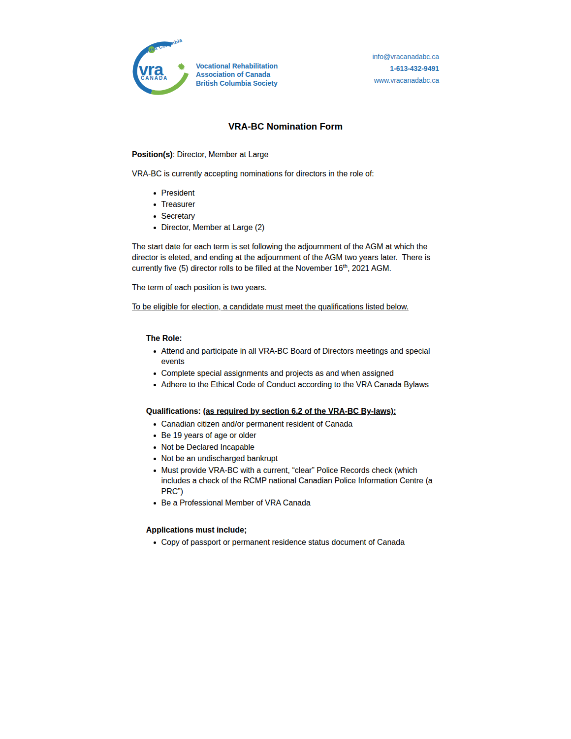British Columbia
vra
CANADA
Vocational Rehabilitation
Association of Canada
British Columbia Society
info@vracanadabc.ca
1-613-432-9491
www.vracanadabc.ca
VRA-BC Nomination Form
Position(s): Director, Member at Large
VRA-BC is currently accepting nominations for directors in the role of:
President
Treasurer
Secretary
Director, Member at Large (2)
The start date for each term is set following the adjournment of the AGM at which the director is eleted, and ending at the adjournment of the AGM two years later. There is currently five (5) director rolls to be filled at the November 16th, 2021 AGM.
The term of each position is two years.
To be eligible for election, a candidate must meet the qualifications listed below.
The Role:
Attend and participate in all VRA-BC Board of Directors meetings and special events
Complete special assignments and projects as and when assigned
Adhere to the Ethical Code of Conduct according to the VRA Canada Bylaws
Qualifications: (as required by section 6.2 of the VRA-BC By-laws):
Canadian citizen and/or permanent resident of Canada
Be 19 years of age or older
Not be Declared Incapable
Not be an undischarged bankrupt
Must provide VRA-BC with a current, “clear” Police Records check (which includes a check of the RCMP national Canadian Police Information Centre (a PRC”)
Be a Professional Member of VRA Canada
Applications must include;
Copy of passport or permanent residence status document of Canada